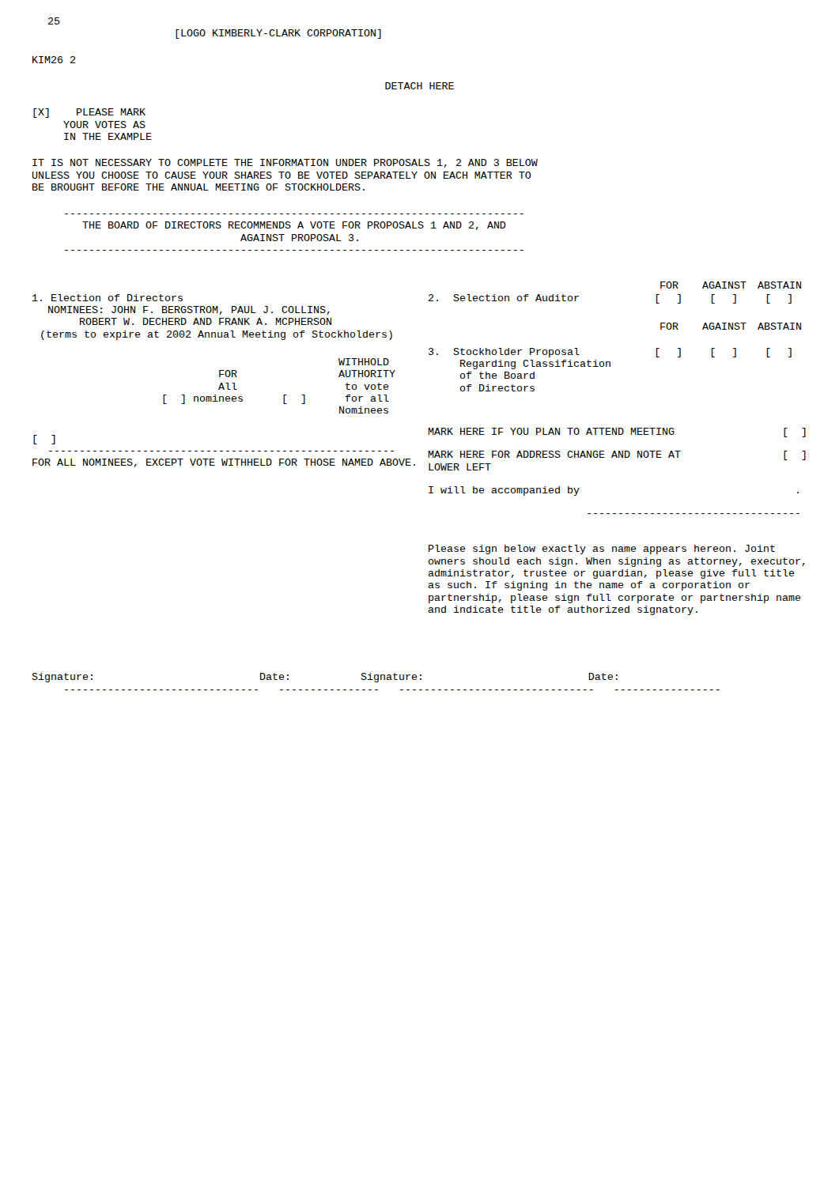25
[LOGO KIMBERLY-CLARK CORPORATION]
KIM26 2
DETACH HERE
[X] PLEASE MARK
YOUR VOTES AS
IN THE EXAMPLE
IT IS NOT NECESSARY TO COMPLETE THE INFORMATION UNDER PROPOSALS 1, 2 AND 3 BELOW
UNLESS YOU CHOOSE TO CAUSE YOUR SHARES TO BE VOTED SEPARATELY ON EACH MATTER TO
BE BROUGHT BEFORE THE ANNUAL MEETING OF STOCKHOLDERS.
-------------------------------------------------------------------------
THE BOARD OF DIRECTORS RECOMMENDS A VOTE FOR PROPOSALS 1 AND 2, AND
AGAINST PROPOSAL 3.
-------------------------------------------------------------------------
| 1. Election of Directors NOMINEES: JOHN F. BERGSTROM, PAUL J. COLLINS, ROBERT W. DECHERD AND FRANK A. MCPHERSON (terms to expire at 2002 Annual Meeting of Stockholders) WITHHOLD FOR AUTHORITY All to vote [ ] nominees [ ] for all Nominees [ ] ------------------------------------------------------- FOR ALL NOMINEES, EXCEPT VOTE WITHHELD FOR THOSE NAMED ABOVE. | / / FOR / AGAINST / ABSTAIN / / 2. Selection of Auditor / [ ] / [ ] / [ ] / / / FOR / AGAINST / ABSTAIN / / 3. Stockholder Proposal Regarding Classification of the Board of Directors / [ ] / [ ] / [ ] / MARK HERE IF YOU PLAN TO ATTEND MEETING [ ] MARK HERE FOR ADDRESS CHANGE AND NOTE AT [ ] LOWER LEFT I will be accompanied by . ---------------------------------- Please sign below exactly as name appears hereon. Joint owners should each sign. When signing as attorney, executor, administrator, trustee or guardian, please give full title as such. If signing in the name of a corporation or partnership, please sign full corporate or partnership name and indicate title of authorized signatory. |
Signature: Date: Signature: Date:
------------------------------- ---------------- ------------------------------- -----------------